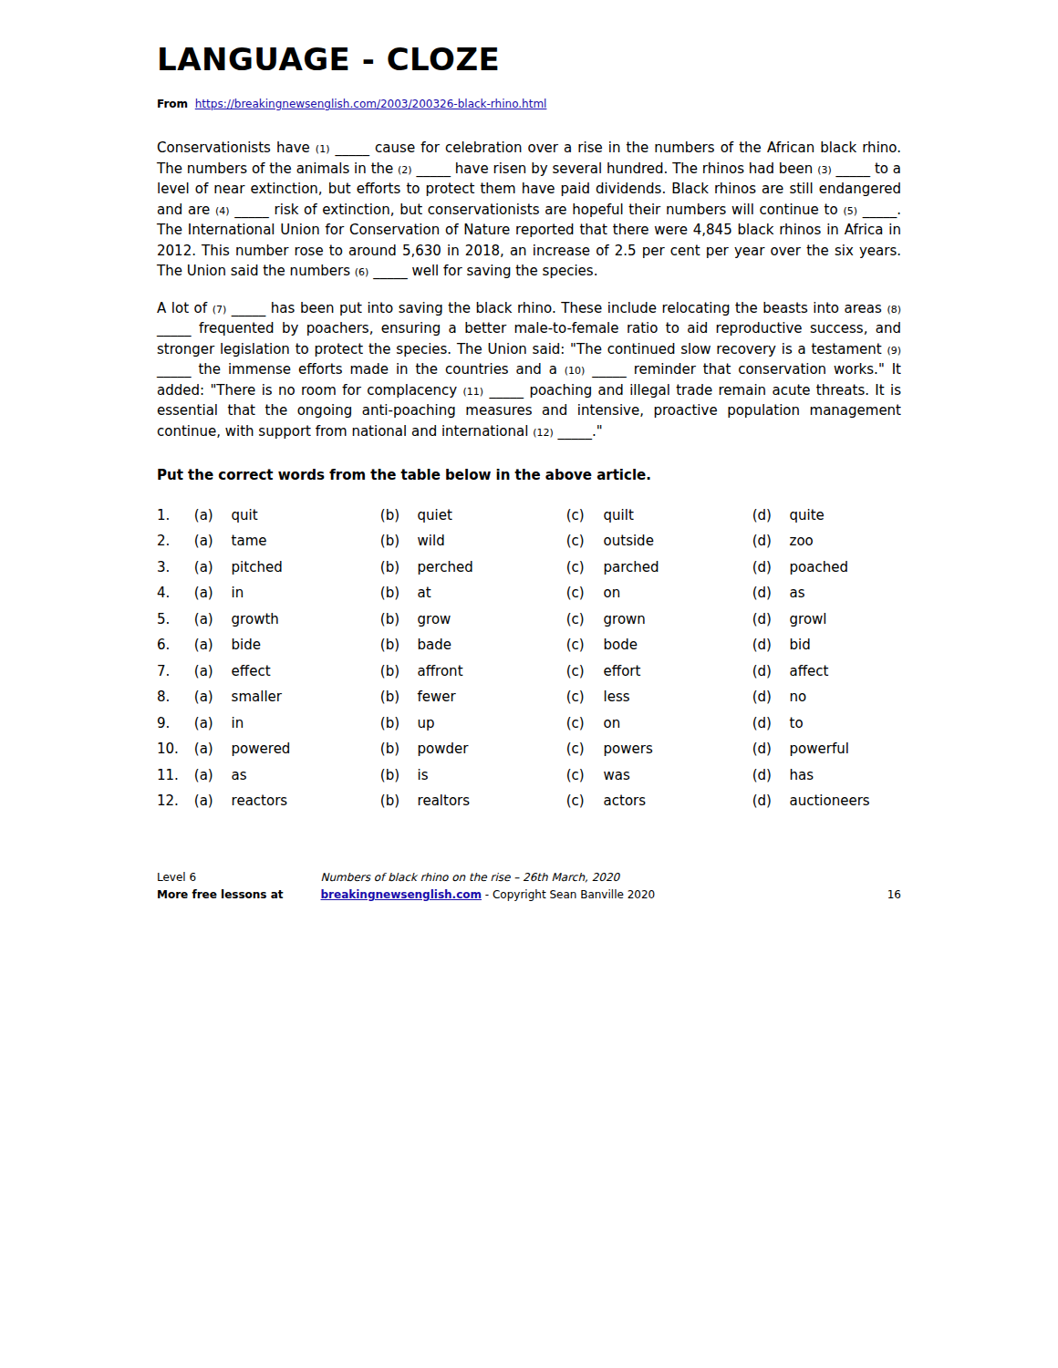LANGUAGE - CLOZE
From https://breakingnewsenglish.com/2003/200326-black-rhino.html
Conservationists have (1) _____ cause for celebration over a rise in the numbers of the African black rhino. The numbers of the animals in the (2) _____ have risen by several hundred. The rhinos had been (3) _____ to a level of near extinction, but efforts to protect them have paid dividends. Black rhinos are still endangered and are (4) _____ risk of extinction, but conservationists are hopeful their numbers will continue to (5) _____. The International Union for Conservation of Nature reported that there were 4,845 black rhinos in Africa in 2012. This number rose to around 5,630 in 2018, an increase of 2.5 per cent per year over the six years. The Union said the numbers (6) _____ well for saving the species.
A lot of (7) _____ has been put into saving the black rhino. These include relocating the beasts into areas (8) _____ frequented by poachers, ensuring a better male-to-female ratio to aid reproductive success, and stronger legislation to protect the species. The Union said: "The continued slow recovery is a testament (9) _____ the immense efforts made in the countries and a (10) _____ reminder that conservation works." It added: "There is no room for complacency (11) _____ poaching and illegal trade remain acute threats. It is essential that the ongoing anti-poaching measures and intensive, proactive population management continue, with support from national and international (12) _____."
Put the correct words from the table below in the above article.
| 1. | (a) | quit | (b) | quiet | (c) | quilt | (d) | quite |
| 2. | (a) | tame | (b) | wild | (c) | outside | (d) | zoo |
| 3. | (a) | pitched | (b) | perched | (c) | parched | (d) | poached |
| 4. | (a) | in | (b) | at | (c) | on | (d) | as |
| 5. | (a) | growth | (b) | grow | (c) | grown | (d) | growl |
| 6. | (a) | bide | (b) | bade | (c) | bode | (d) | bid |
| 7. | (a) | effect | (b) | affront | (c) | effort | (d) | affect |
| 8. | (a) | smaller | (b) | fewer | (c) | less | (d) | no |
| 9. | (a) | in | (b) | up | (c) | on | (d) | to |
| 10. | (a) | powered | (b) | powder | (c) | powers | (d) | powerful |
| 11. | (a) | as | (b) | is | (c) | was | (d) | has |
| 12. | (a) | reactors | (b) | realtors | (c) | actors | (d) | auctioneers |
| Level 6 | Numbers of black rhino on the rise – 26th March, 2020 | |
| More free lessons at | breakingnewsenglish.com - Copyright Sean Banville 2020 | 16 |